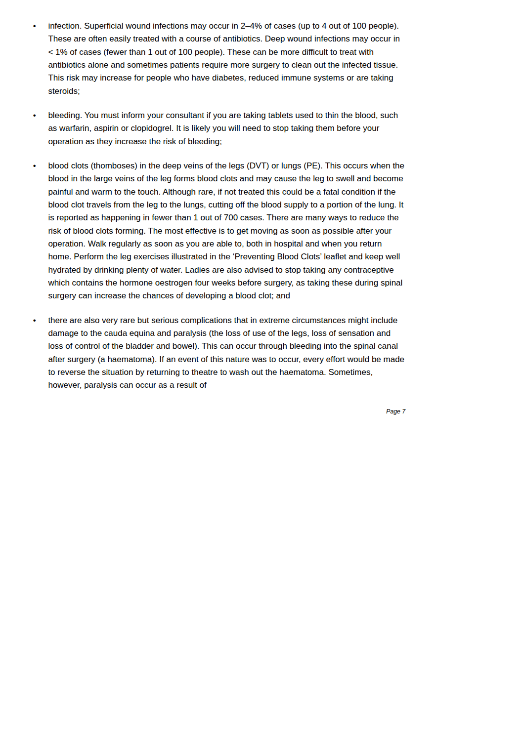infection. Superficial wound infections may occur in 2–4% of cases (up to 4 out of 100 people). These are often easily treated with a course of antibiotics. Deep wound infections may occur in < 1% of cases (fewer than 1 out of 100 people). These can be more difficult to treat with antibiotics alone and sometimes patients require more surgery to clean out the infected tissue. This risk may increase for people who have diabetes, reduced immune systems or are taking steroids;
bleeding. You must inform your consultant if you are taking tablets used to thin the blood, such as warfarin, aspirin or clopidogrel. It is likely you will need to stop taking them before your operation as they increase the risk of bleeding;
blood clots (thomboses) in the deep veins of the legs (DVT) or lungs (PE). This occurs when the blood in the large veins of the leg forms blood clots and may cause the leg to swell and become painful and warm to the touch. Although rare, if not treated this could be a fatal condition if the blood clot travels from the leg to the lungs, cutting off the blood supply to a portion of the lung. It is reported as happening in fewer than 1 out of 700 cases. There are many ways to reduce the risk of blood clots forming. The most effective is to get moving as soon as possible after your operation. Walk regularly as soon as you are able to, both in hospital and when you return home. Perform the leg exercises illustrated in the ‘Preventing Blood Clots’ leaflet and keep well hydrated by drinking plenty of water. Ladies are also advised to stop taking any contraceptive which contains the hormone oestrogen four weeks before surgery, as taking these during spinal surgery can increase the chances of developing a blood clot; and
there are also very rare but serious complications that in extreme circumstances might include damage to the cauda equina and paralysis (the loss of use of the legs, loss of sensation and loss of control of the bladder and bowel). This can occur through bleeding into the spinal canal after surgery (a haematoma). If an event of this nature was to occur, every effort would be made to reverse the situation by returning to theatre to wash out the haematoma. Sometimes, however, paralysis can occur as a result of
Page 7